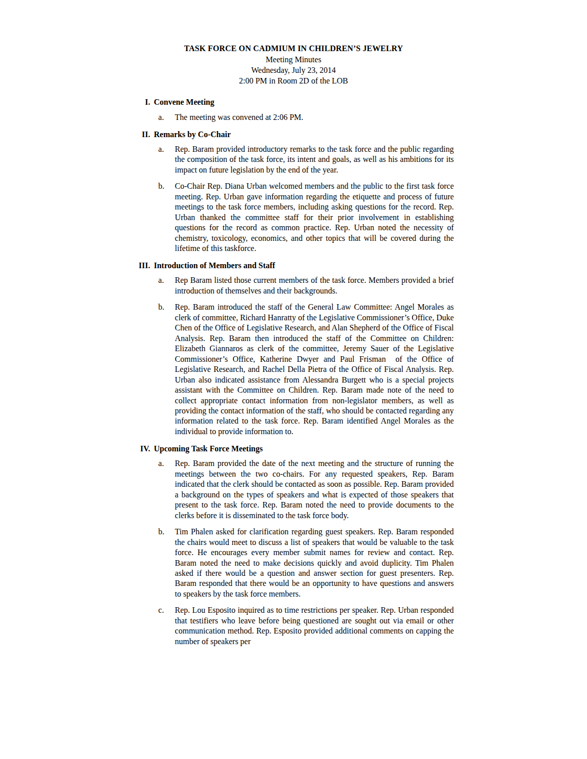TASK FORCE ON CADMIUM IN CHILDREN’S JEWELRY
Meeting Minutes
Wednesday, July 23, 2014
2:00 PM in Room 2D of the LOB
I. Convene Meeting
a. The meeting was convened at 2:06 PM.
II. Remarks by Co-Chair
a. Rep. Baram provided introductory remarks to the task force and the public regarding the composition of the task force, its intent and goals, as well as his ambitions for its impact on future legislation by the end of the year.
b. Co-Chair Rep. Diana Urban welcomed members and the public to the first task force meeting. Rep. Urban gave information regarding the etiquette and process of future meetings to the task force members, including asking questions for the record. Rep. Urban thanked the committee staff for their prior involvement in establishing questions for the record as common practice. Rep. Urban noted the necessity of chemistry, toxicology, economics, and other topics that will be covered during the lifetime of this taskforce.
III. Introduction of Members and Staff
a. Rep Baram listed those current members of the task force. Members provided a brief introduction of themselves and their backgrounds.
b. Rep. Baram introduced the staff of the General Law Committee: Angel Morales as clerk of committee, Richard Hanratty of the Legislative Commissioner’s Office, Duke Chen of the Office of Legislative Research, and Alan Shepherd of the Office of Fiscal Analysis. Rep. Baram then introduced the staff of the Committee on Children: Elizabeth Giannaros as clerk of the committee, Jeremy Sauer of the Legislative Commissioner’s Office, Katherine Dwyer and Paul Frisman of the Office of Legislative Research, and Rachel Della Pietra of the Office of Fiscal Analysis. Rep. Urban also indicated assistance from Alessandra Burgett who is a special projects assistant with the Committee on Children. Rep. Baram made note of the need to collect appropriate contact information from non-legislator members, as well as providing the contact information of the staff, who should be contacted regarding any information related to the task force. Rep. Baram identified Angel Morales as the individual to provide information to.
IV. Upcoming Task Force Meetings
a. Rep. Baram provided the date of the next meeting and the structure of running the meetings between the two co-chairs. For any requested speakers, Rep. Baram indicated that the clerk should be contacted as soon as possible. Rep. Baram provided a background on the types of speakers and what is expected of those speakers that present to the task force. Rep. Baram noted the need to provide documents to the clerks before it is disseminated to the task force body.
b. Tim Phalen asked for clarification regarding guest speakers. Rep. Baram responded the chairs would meet to discuss a list of speakers that would be valuable to the task force. He encourages every member submit names for review and contact. Rep. Baram noted the need to make decisions quickly and avoid duplicity. Tim Phalen asked if there would be a question and answer section for guest presenters. Rep. Baram responded that there would be an opportunity to have questions and answers to speakers by the task force members.
c. Rep. Lou Esposito inquired as to time restrictions per speaker. Rep. Urban responded that testifiers who leave before being questioned are sought out via email or other communication method. Rep. Esposito provided additional comments on capping the number of speakers per